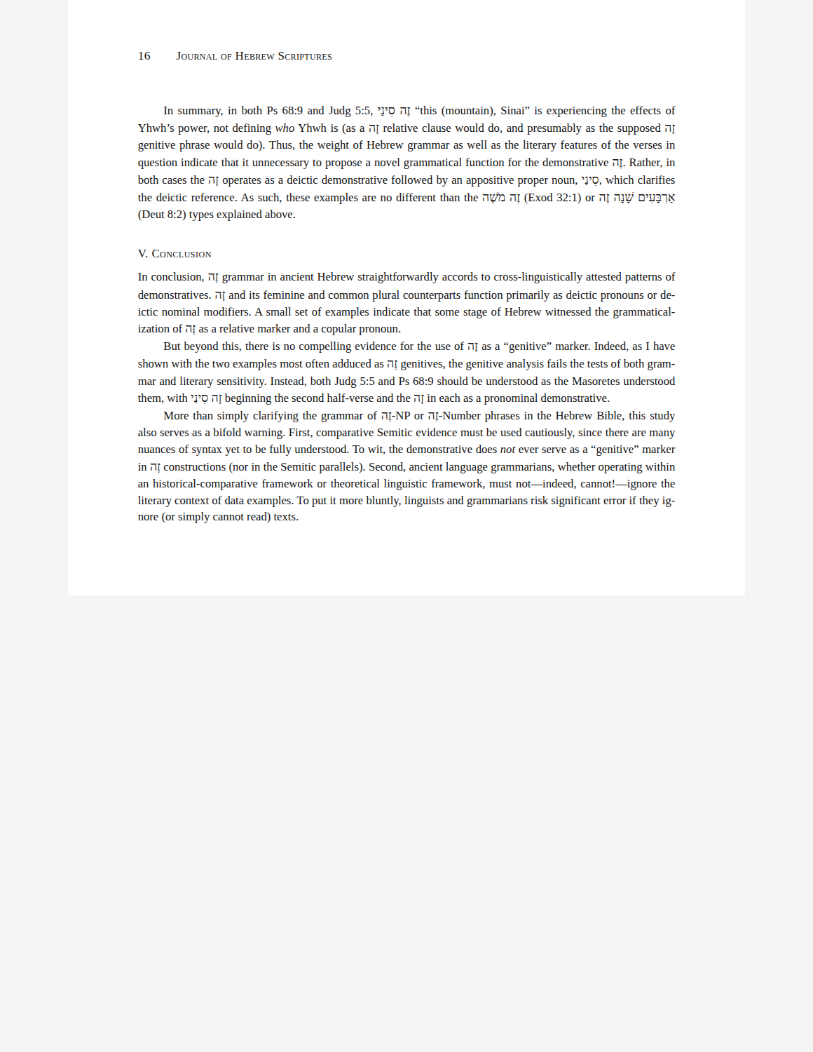16 Journal of Hebrew Scriptures
In summary, in both Ps 68:9 and Judg 5:5, זֶה סִינַי “this (mountain), Sinai” is experiencing the effects of Yhwh’s power, not defining who Yhwh is (as a זֶה relative clause would do, and presumably as the supposed זֶה genitive phrase would do). Thus, the weight of Hebrew grammar as well as the literary features of the verses in question indicate that it unnecessary to propose a novel grammatical function for the demonstrative זֶה. Rather, in both cases the זֶה operates as a deictic demonstrative followed by an appositive proper noun, סִינַי, which clarifies the deictic reference. As such, these examples are no different than the זֶה מֹשֶׁה (Exod 32:1) or אַרְבָּעִים שָׁנָה זֶה (Deut 8:2) types explained above.
V. Conclusion
In conclusion, זֶה grammar in ancient Hebrew straightforwardly accords to cross-linguistically attested patterns of demonstratives. זֶה and its feminine and common plural counterparts function primarily as deictic pronouns or deictic nominal modifiers. A small set of examples indicate that some stage of Hebrew witnessed the grammaticalization of זֶה as a relative marker and a copular pronoun.
But beyond this, there is no compelling evidence for the use of זֶה as a “genitive” marker. Indeed, as I have shown with the two examples most often adduced as זֶה genitives, the genitive analysis fails the tests of both grammar and literary sensitivity. Instead, both Judg 5:5 and Ps 68:9 should be understood as the Masoretes understood them, with זֶה סִינַי beginning the second half-verse and the זֶה in each as a pronominal demonstrative.
More than simply clarifying the grammar of זֶה-NP or זֶה-Number phrases in the Hebrew Bible, this study also serves as a bifold warning. First, comparative Semitic evidence must be used cautiously, since there are many nuances of syntax yet to be fully understood. To wit, the demonstrative does not ever serve as a “genitive” marker in זֶה constructions (nor in the Semitic parallels). Second, ancient language grammarians, whether operating within an historical-comparative framework or theoretical linguistic framework, must not—indeed, cannot!—ignore the literary context of data examples. To put it more bluntly, linguists and grammarians risk significant error if they ignore (or simply cannot read) texts.